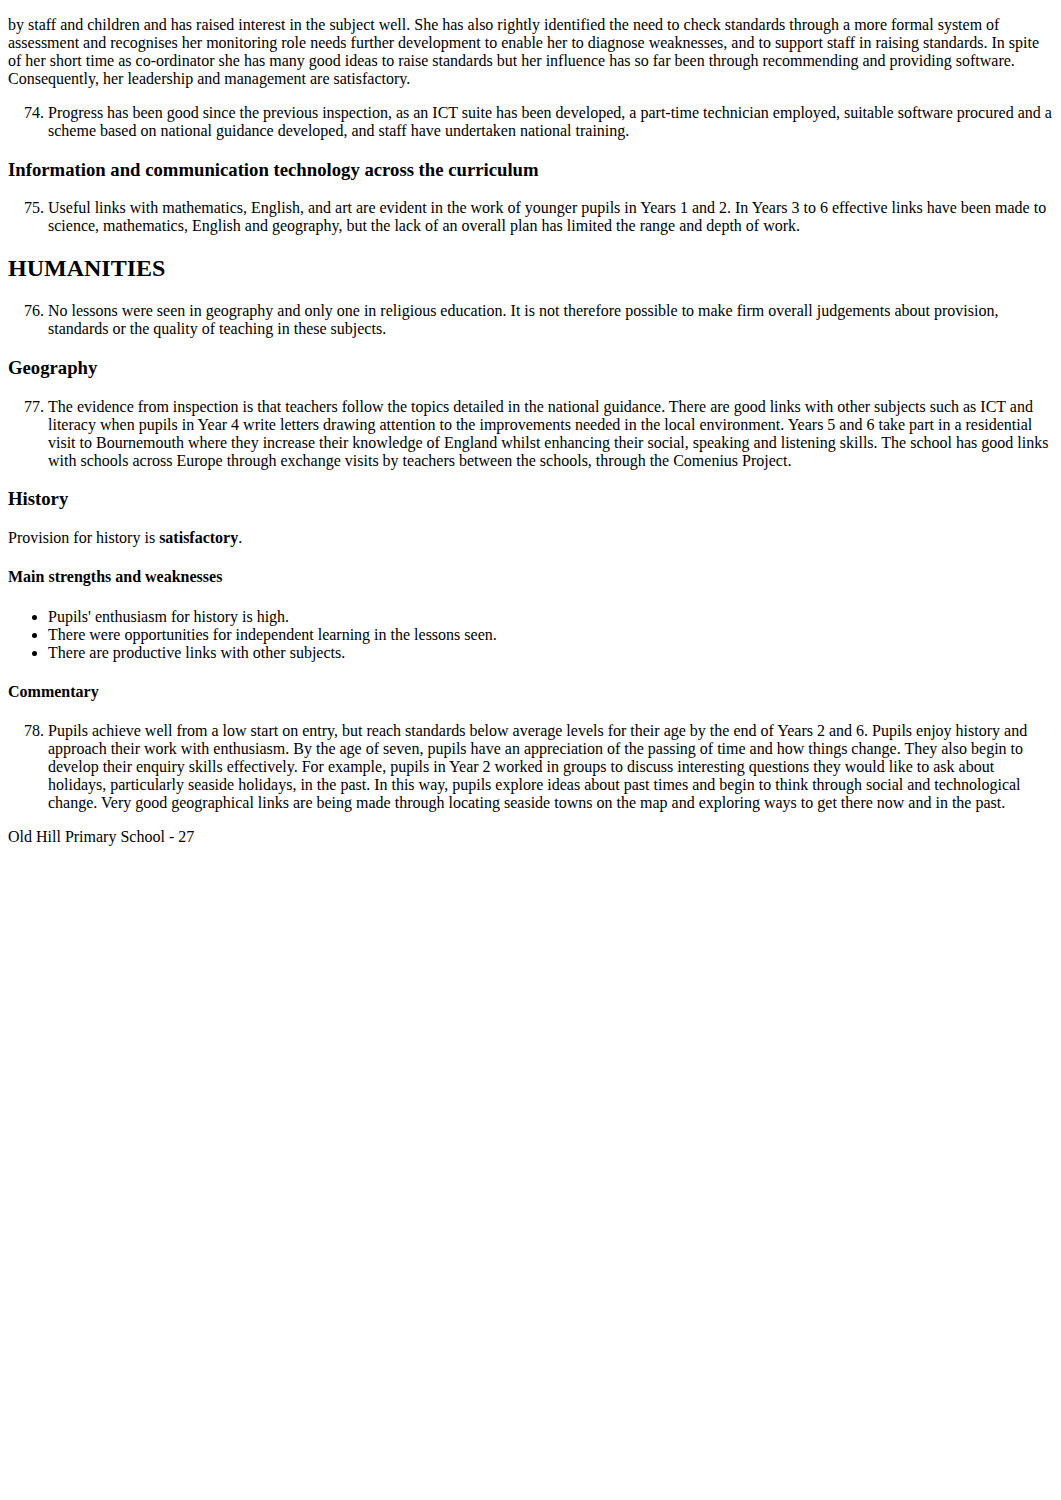by staff and children and has raised interest in the subject well. She has also rightly identified the need to check standards through a more formal system of assessment and recognises her monitoring role needs further development to enable her to diagnose weaknesses, and to support staff in raising standards. In spite of her short time as co-ordinator she has many good ideas to raise standards but her influence has so far been through recommending and providing software. Consequently, her leadership and management are satisfactory.
Progress has been good since the previous inspection, as an ICT suite has been developed, a part-time technician employed, suitable software procured and a scheme based on national guidance developed, and staff have undertaken national training.
Information and communication technology across the curriculum
Useful links with mathematics, English, and art are evident in the work of younger pupils in Years 1 and 2. In Years 3 to 6 effective links have been made to science, mathematics, English and geography, but the lack of an overall plan has limited the range and depth of work.
HUMANITIES
No lessons were seen in geography and only one in religious education. It is not therefore possible to make firm overall judgements about provision, standards or the quality of teaching in these subjects.
Geography
The evidence from inspection is that teachers follow the topics detailed in the national guidance. There are good links with other subjects such as ICT and literacy when pupils in Year 4 write letters drawing attention to the improvements needed in the local environment. Years 5 and 6 take part in a residential visit to Bournemouth where they increase their knowledge of England whilst enhancing their social, speaking and listening skills. The school has good links with schools across Europe through exchange visits by teachers between the schools, through the Comenius Project.
History
Provision for history is satisfactory.
Main strengths and weaknesses
Pupils' enthusiasm for history is high.
There were opportunities for independent learning in the lessons seen.
There are productive links with other subjects.
Commentary
Pupils achieve well from a low start on entry, but reach standards below average levels for their age by the end of Years 2 and 6. Pupils enjoy history and approach their work with enthusiasm. By the age of seven, pupils have an appreciation of the passing of time and how things change. They also begin to develop their enquiry skills effectively. For example, pupils in Year 2 worked in groups to discuss interesting questions they would like to ask about holidays, particularly seaside holidays, in the past. In this way, pupils explore ideas about past times and begin to think through social and technological change. Very good geographical links are being made through locating seaside towns on the map and exploring ways to get there now and in the past.
Old Hill Primary School - 27